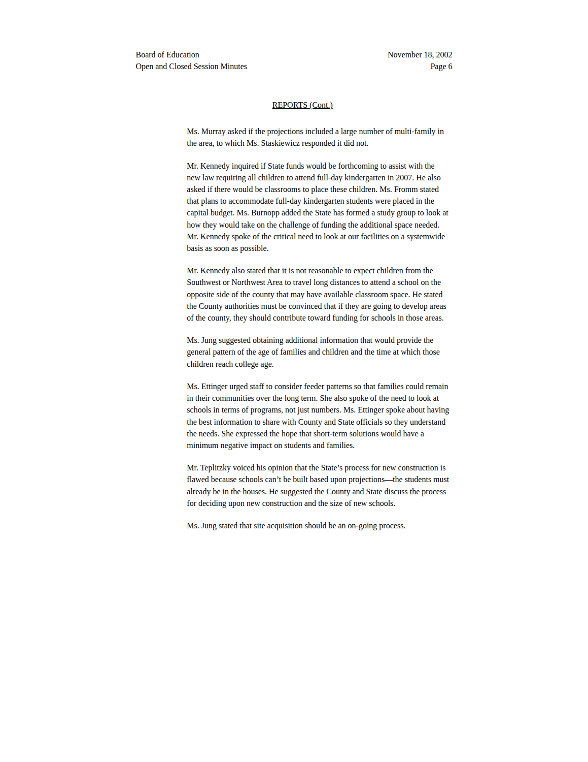Board of Education
November 18, 2002
Open and Closed Session Minutes
Page 6
REPORTS (Cont.)
Ms. Murray asked if the projections included a large number of multi-family in the area, to which Ms. Staskiewicz responded it did not.
Mr. Kennedy inquired if State funds would be forthcoming to assist with the new law requiring all children to attend full-day kindergarten in 2007. He also asked if there would be classrooms to place these children. Ms. Fromm stated that plans to accommodate full-day kindergarten students were placed in the capital budget. Ms. Burnopp added the State has formed a study group to look at how they would take on the challenge of funding the additional space needed. Mr. Kennedy spoke of the critical need to look at our facilities on a systemwide basis as soon as possible.
Mr. Kennedy also stated that it is not reasonable to expect children from the Southwest or Northwest Area to travel long distances to attend a school on the opposite side of the county that may have available classroom space. He stated the County authorities must be convinced that if they are going to develop areas of the county, they should contribute toward funding for schools in those areas.
Ms. Jung suggested obtaining additional information that would provide the general pattern of the age of families and children and the time at which those children reach college age.
Ms. Ettinger urged staff to consider feeder patterns so that families could remain in their communities over the long term. She also spoke of the need to look at schools in terms of programs, not just numbers. Ms. Ettinger spoke about having the best information to share with County and State officials so they understand the needs. She expressed the hope that short‑term solutions would have a minimum negative impact on students and families.
Mr. Teplitzky voiced his opinion that the State’s process for new construction is flawed because schools can’t be built based upon projections—the students must already be in the houses. He suggested the County and State discuss the process for deciding upon new construction and the size of new schools.
Ms. Jung stated that site acquisition should be an on-going process.